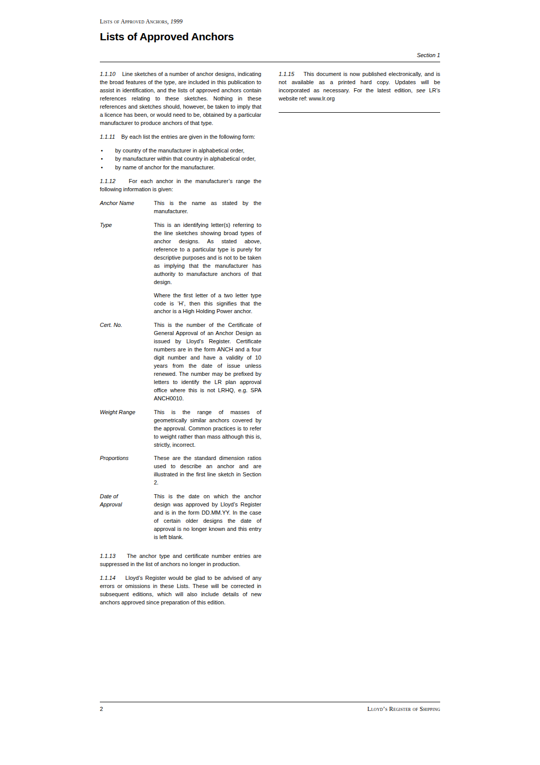Lists of Approved Anchors, 1999
Lists of Approved Anchors
Section 1
1.1.10 Line sketches of a number of anchor designs, indicating the broad features of the type, are included in this publication to assist in identification, and the lists of approved anchors contain references relating to these sketches. Nothing in these references and sketches should, however, be taken to imply that a licence has been, or would need to be, obtained by a particular manufacturer to produce anchors of that type.
1.1.11 By each list the entries are given in the following form:
by country of the manufacturer in alphabetical order,
by manufacturer within that country in alphabetical order,
by name of anchor for the manufacturer.
1.1.12 For each anchor in the manufacturer’s range the following information is given:
| Anchor Name | This is the name as stated by the manufacturer. |
| Type | This is an identifying letter(s) referring to the line sketches showing broad types of anchor designs. As stated above, reference to a particular type is purely for descriptive purposes and is not to be taken as implying that the manufacturer has authority to manufacture anchors of that design. Where the first letter of a two letter type code is ‘H’, then this signifies that the anchor is a High Holding Power anchor. |
| Cert. No. | This is the number of the Certificate of General Approval of an Anchor Design as issued by Lloyd’s Register. Certificate numbers are in the form ANCH and a four digit number and have a validity of 10 years from the date of issue unless renewed. The number may be prefixed by letters to identify the LR plan approval office where this is not LRHQ, e.g. SPA ANCH0010. |
| Weight Range | This is the range of masses of geometrically similar anchors covered by the approval. Common practices is to refer to weight rather than mass although this is, strictly, incorrect. |
| Proportions | These are the standard dimension ratios used to describe an anchor and are illustrated in the first line sketch in Section 2. |
| Date of Approval | This is the date on which the anchor design was approved by Lloyd’s Register and is in the form DD.MM.YY. In the case of certain older designs the date of approval is no longer known and this entry is left blank. |
1.1.13 The anchor type and certificate number entries are suppressed in the list of anchors no longer in production.
1.1.14 Lloyd’s Register would be glad to be advised of any errors or omissions in these Lists. These will be corrected in subsequent editions, which will also include details of new anchors approved since preparation of this edition.
1.1.15 This document is now published electronically, and is not available as a printed hard copy. Updates will be incorporated as necessary. For the latest edition, see LR’s website ref: www.lr.org
2
Lloyd’s Register of Shipping